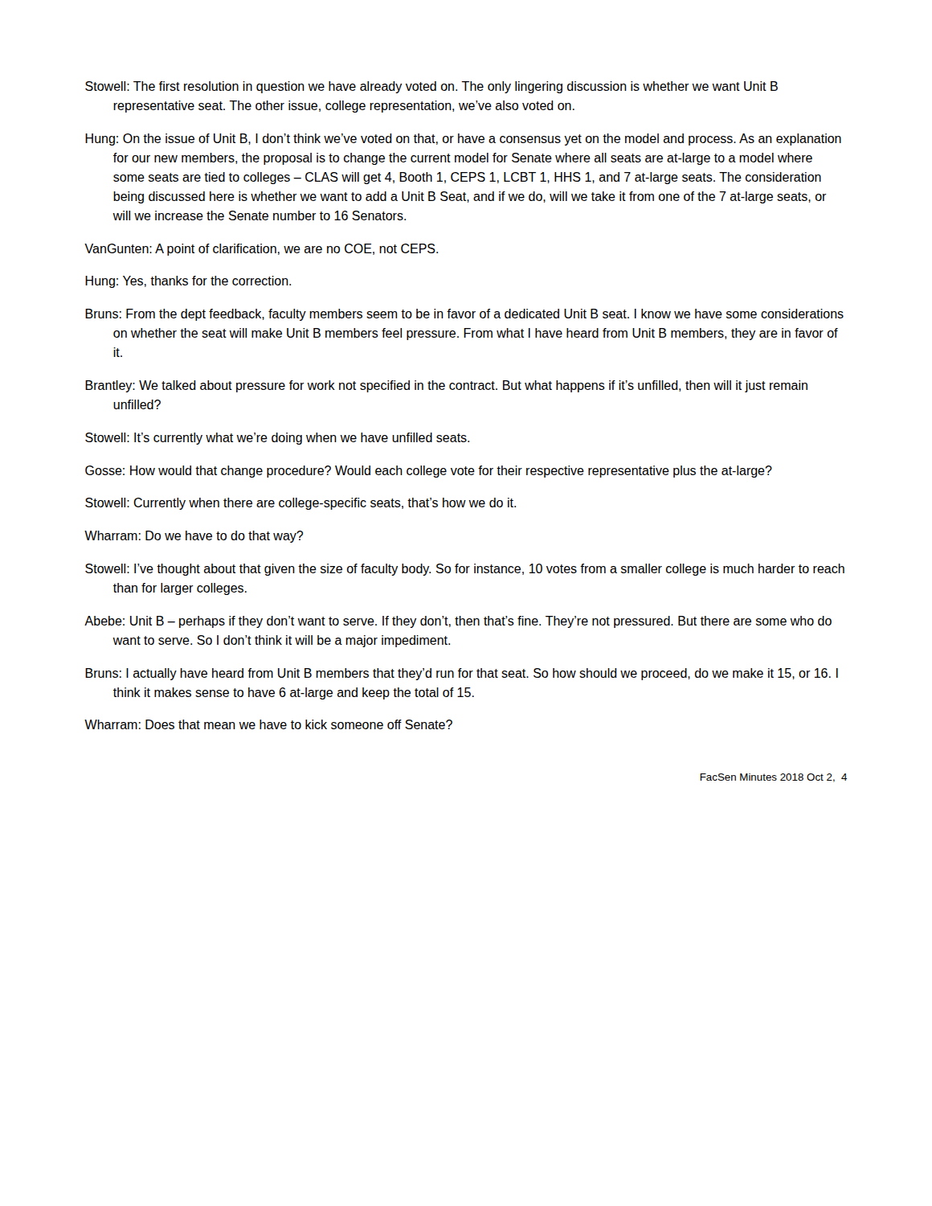Stowell: The first resolution in question we have already voted on. The only lingering discussion is whether we want Unit B representative seat. The other issue, college representation, we’ve also voted on.
Hung: On the issue of Unit B, I don’t think we’ve voted on that, or have a consensus yet on the model and process. As an explanation for our new members, the proposal is to change the current model for Senate where all seats are at-large to a model where some seats are tied to colleges – CLAS will get 4, Booth 1, CEPS 1, LCBT 1, HHS 1, and 7 at-large seats. The consideration being discussed here is whether we want to add a Unit B Seat, and if we do, will we take it from one of the 7 at-large seats, or will we increase the Senate number to 16 Senators.
VanGunten: A point of clarification, we are no COE, not CEPS.
Hung: Yes, thanks for the correction.
Bruns: From the dept feedback, faculty members seem to be in favor of a dedicated Unit B seat. I know we have some considerations on whether the seat will make Unit B members feel pressure. From what I have heard from Unit B members, they are in favor of it.
Brantley: We talked about pressure for work not specified in the contract. But what happens if it’s unfilled, then will it just remain unfilled?
Stowell: It’s currently what we’re doing when we have unfilled seats.
Gosse: How would that change procedure? Would each college vote for their respective representative plus the at-large?
Stowell: Currently when there are college-specific seats, that’s how we do it.
Wharram: Do we have to do that way?
Stowell: I’ve thought about that given the size of faculty body. So for instance, 10 votes from a smaller college is much harder to reach than for larger colleges.
Abebe: Unit B – perhaps if they don’t want to serve. If they don’t, then that’s fine. They’re not pressured. But there are some who do want to serve. So I don’t think it will be a major impediment.
Bruns: I actually have heard from Unit B members that they’d run for that seat. So how should we proceed, do we make it 15, or 16. I think it makes sense to have 6 at-large and keep the total of 15.
Wharram: Does that mean we have to kick someone off Senate?
FacSen Minutes 2018 Oct 2, 4